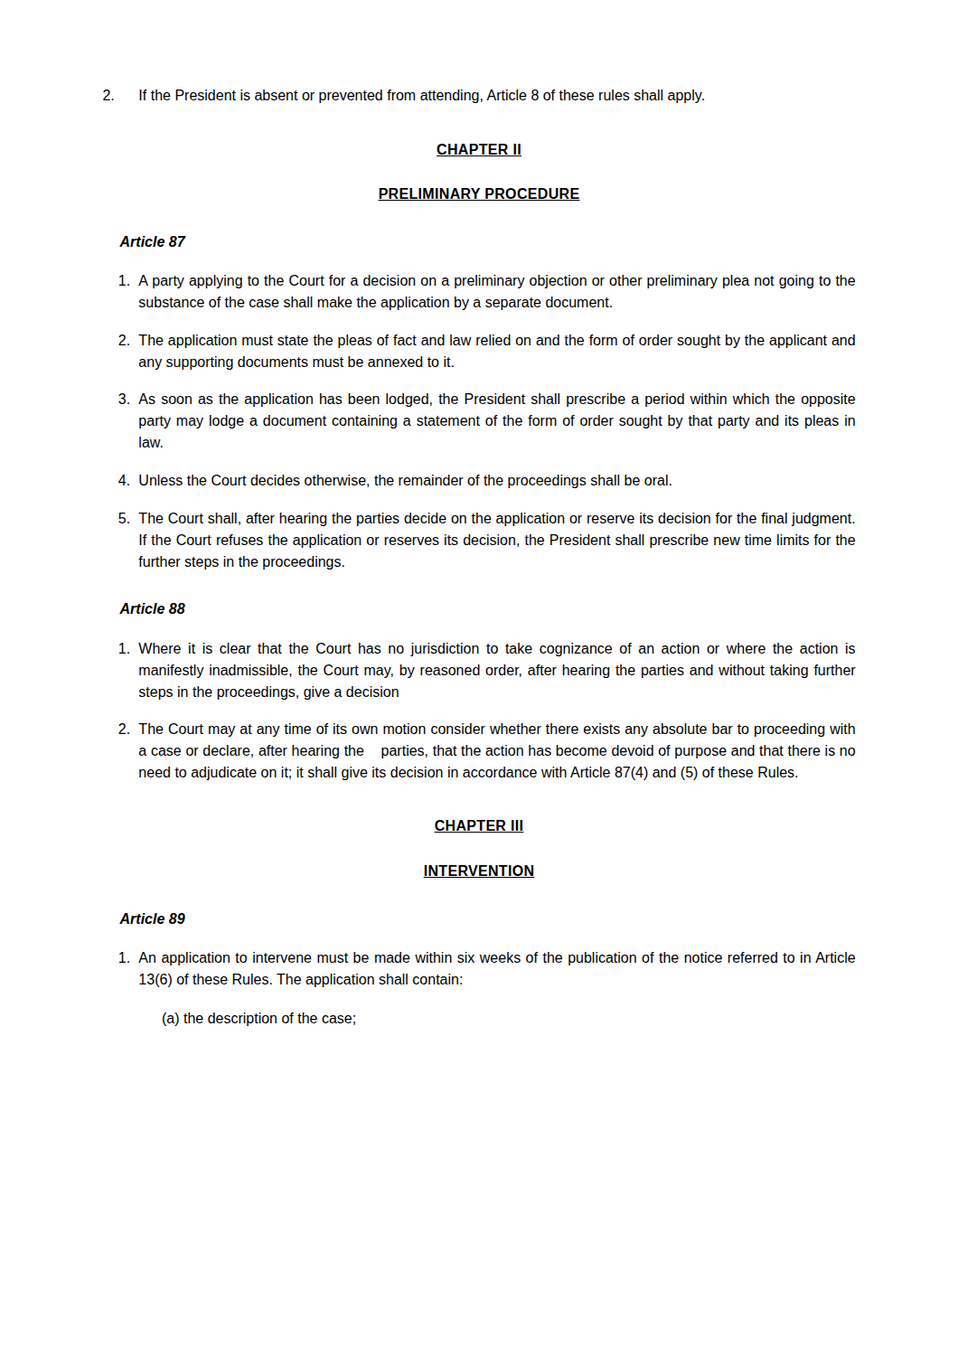2. If the President is absent or prevented from attending, Article 8 of these rules shall apply.
CHAPTER II
PRELIMINARY PROCEDURE
Article 87
A party applying to the Court for a decision on a preliminary objection or other preliminary plea not going to the substance of the case shall make the application by a separate document.
The application must state the pleas of fact and law relied on and the form of order sought by the applicant and any supporting documents must be annexed to it.
As soon as the application has been lodged, the President shall prescribe a period within which the opposite party may lodge a document containing a statement of the form of order sought by that party and its pleas in law.
Unless the Court decides otherwise, the remainder of the proceedings shall be oral.
The Court shall, after hearing the parties decide on the application or reserve its decision for the final judgment. If the Court refuses the application or reserves its decision, the President shall prescribe new time limits for the further steps in the proceedings.
Article 88
Where it is clear that the Court has no jurisdiction to take cognizance of an action or where the action is manifestly inadmissible, the Court may, by reasoned order, after hearing the parties and without taking further steps in the proceedings, give a decision
The Court may at any time of its own motion consider whether there exists any absolute bar to proceeding with a case or declare, after hearing the parties, that the action has become devoid of purpose and that there is no need to adjudicate on it; it shall give its decision in accordance with Article 87(4) and (5) of these Rules.
CHAPTER III
INTERVENTION
Article 89
An application to intervene must be made within six weeks of the publication of the notice referred to in Article 13(6) of these Rules. The application shall contain:
(a) the description of the case;